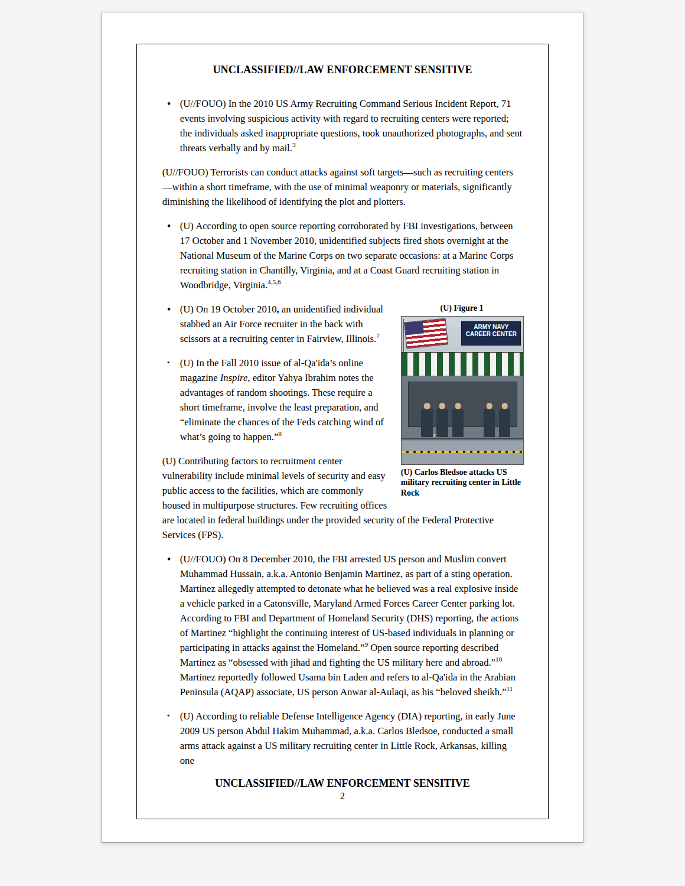UNCLASSIFIED//LAW ENFORCEMENT SENSITIVE
(U//FOUO) In the 2010 US Army Recruiting Command Serious Incident Report, 71 events involving suspicious activity with regard to recruiting centers were reported; the individuals asked inappropriate questions, took unauthorized photographs, and sent threats verbally and by mail.3
(U//FOUO) Terrorists can conduct attacks against soft targets—such as recruiting centers—within a short timeframe, with the use of minimal weaponry or materials, significantly diminishing the likelihood of identifying the plot and plotters.
(U) According to open source reporting corroborated by FBI investigations, between 17 October and 1 November 2010, unidentified subjects fired shots overnight at the National Museum of the Marine Corps on two separate occasions: at a Marine Corps recruiting station in Chantilly, Virginia, and at a Coast Guard recruiting station in Woodbridge, Virginia.4,5,6
(U) Figure 1
ARMY NAVY
CAREER CENTER
133
(U) Carlos Bledsoe attacks US military recruiting center in Little Rock
(U) On 19 October 2010, an unidentified individual stabbed an Air Force recruiter in the back with scissors at a recruiting center in Fairview, Illinois.7
(U) In the Fall 2010 issue of al-Qa'ida’s online magazine Inspire, editor Yahya Ibrahim notes the advantages of random shootings. These require a short timeframe, involve the least preparation, and “eliminate the chances of the Feds catching wind of what’s going to happen.”8
(U) Contributing factors to recruitment center vulnerability include minimal levels of security and easy public access to the facilities, which are commonly housed in multipurpose structures. Few recruiting offices are located in federal buildings under the provided security of the Federal Protective Services (FPS).
(U//FOUO) On 8 December 2010, the FBI arrested US person and Muslim convert Muhammad Hussain, a.k.a. Antonio Benjamin Martinez, as part of a sting operation. Martinez allegedly attempted to detonate what he believed was a real explosive inside a vehicle parked in a Catonsville, Maryland Armed Forces Career Center parking lot. According to FBI and Department of Homeland Security (DHS) reporting, the actions of Martinez “highlight the continuing interest of US-based individuals in planning or participating in attacks against the Homeland.”9 Open source reporting described Martinez as “obsessed with jihad and fighting the US military here and abroad.”10 Martinez reportedly followed Usama bin Laden and refers to al-Qa'ida in the Arabian Peninsula (AQAP) associate, US person Anwar al-Aulaqi, as his “beloved sheikh.”11
(U) According to reliable Defense Intelligence Agency (DIA) reporting, in early June 2009 US person Abdul Hakim Muhammad, a.k.a. Carlos Bledsoe, conducted a small arms attack against a US military recruiting center in Little Rock, Arkansas, killing one
UNCLASSIFIED//LAW ENFORCEMENT SENSITIVE
2